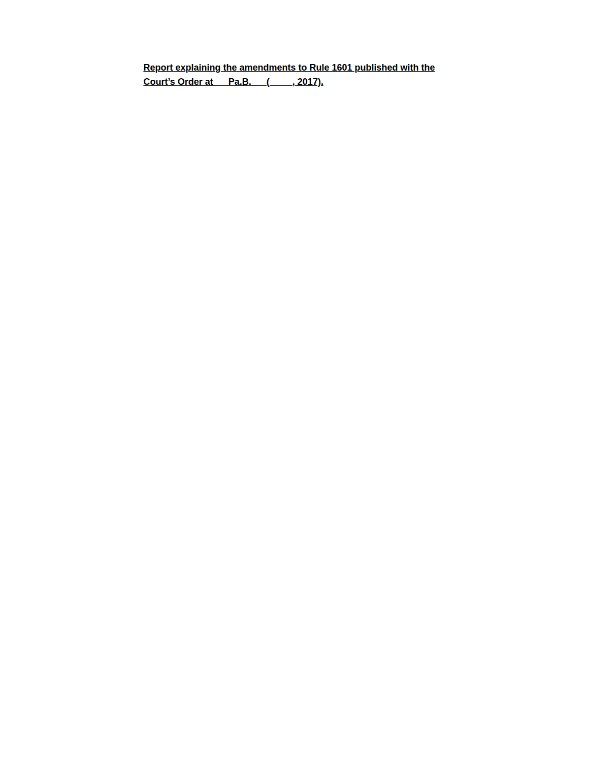Report explaining the amendments to Rule 1601 published with the Court’s Order at __ Pa.B. __ (__ __, 2017).